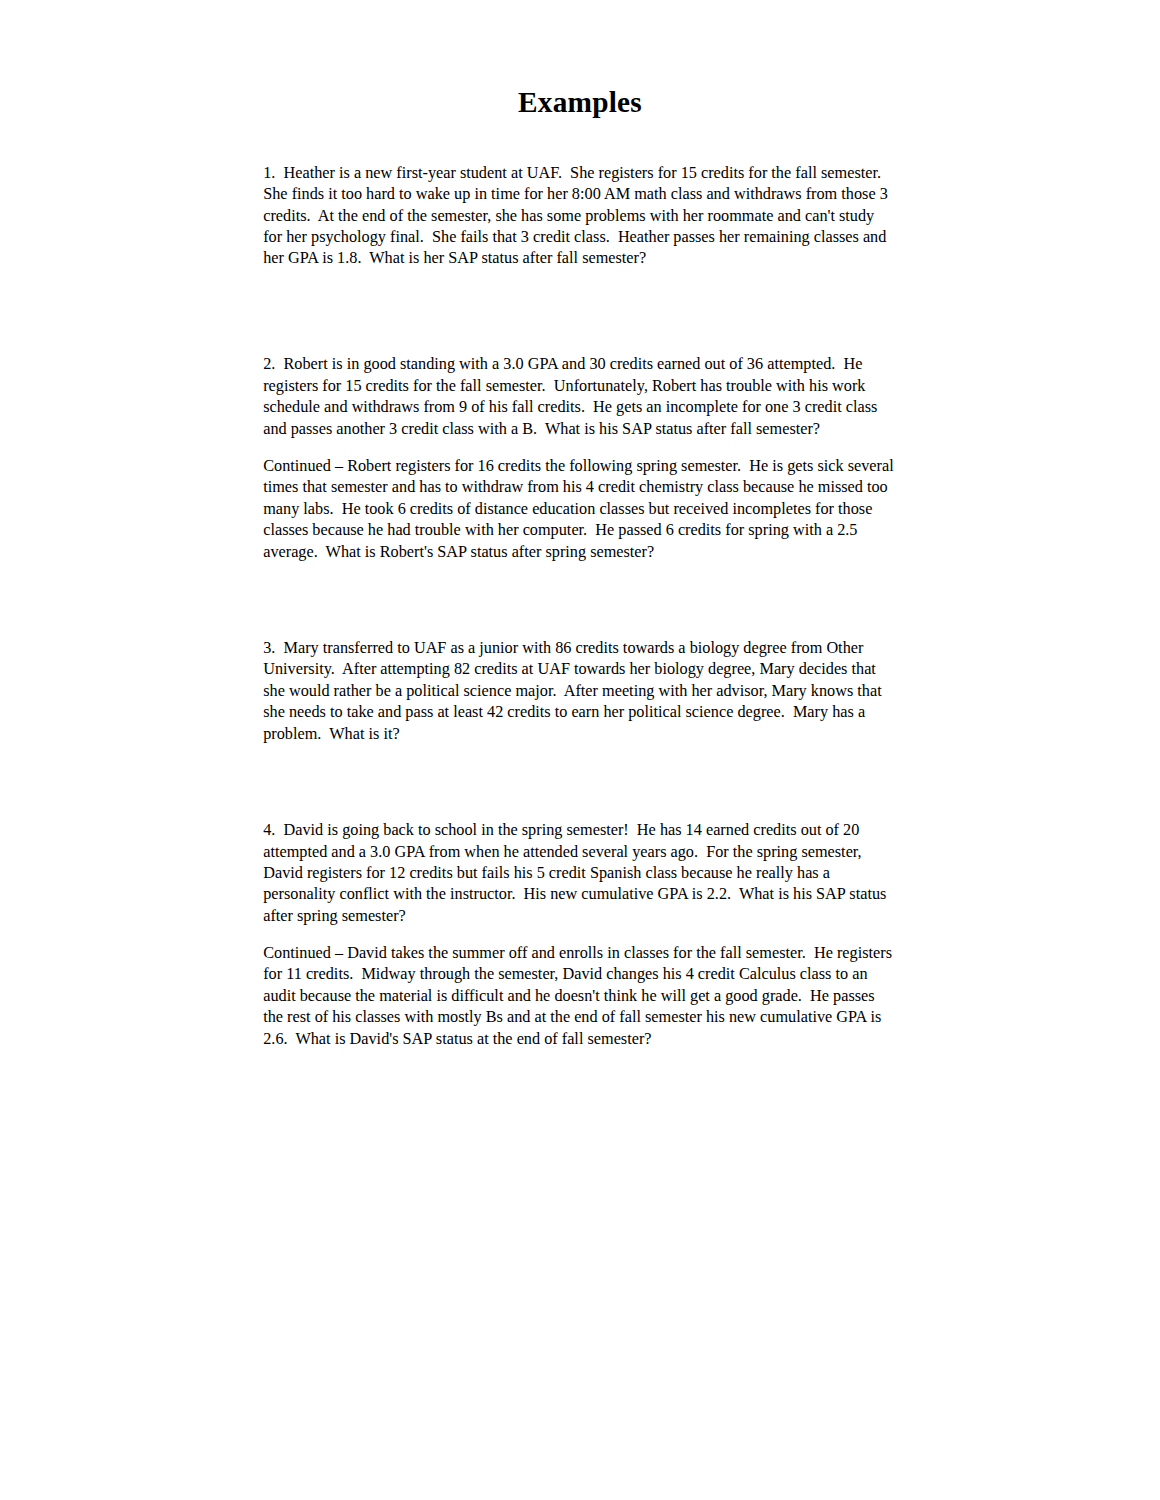Examples
1. Heather is a new first-year student at UAF. She registers for 15 credits for the fall semester. She finds it too hard to wake up in time for her 8:00 AM math class and withdraws from those 3 credits. At the end of the semester, she has some problems with her roommate and can't study for her psychology final. She fails that 3 credit class. Heather passes her remaining classes and her GPA is 1.8. What is her SAP status after fall semester?
2. Robert is in good standing with a 3.0 GPA and 30 credits earned out of 36 attempted. He registers for 15 credits for the fall semester. Unfortunately, Robert has trouble with his work schedule and withdraws from 9 of his fall credits. He gets an incomplete for one 3 credit class and passes another 3 credit class with a B. What is his SAP status after fall semester?
Continued – Robert registers for 16 credits the following spring semester. He is gets sick several times that semester and has to withdraw from his 4 credit chemistry class because he missed too many labs. He took 6 credits of distance education classes but received incompletes for those classes because he had trouble with her computer. He passed 6 credits for spring with a 2.5 average. What is Robert's SAP status after spring semester?
3. Mary transferred to UAF as a junior with 86 credits towards a biology degree from Other University. After attempting 82 credits at UAF towards her biology degree, Mary decides that she would rather be a political science major. After meeting with her advisor, Mary knows that she needs to take and pass at least 42 credits to earn her political science degree. Mary has a problem. What is it?
4. David is going back to school in the spring semester! He has 14 earned credits out of 20 attempted and a 3.0 GPA from when he attended several years ago. For the spring semester, David registers for 12 credits but fails his 5 credit Spanish class because he really has a personality conflict with the instructor. His new cumulative GPA is 2.2. What is his SAP status after spring semester?
Continued – David takes the summer off and enrolls in classes for the fall semester. He registers for 11 credits. Midway through the semester, David changes his 4 credit Calculus class to an audit because the material is difficult and he doesn't think he will get a good grade. He passes the rest of his classes with mostly Bs and at the end of fall semester his new cumulative GPA is 2.6. What is David's SAP status at the end of fall semester?